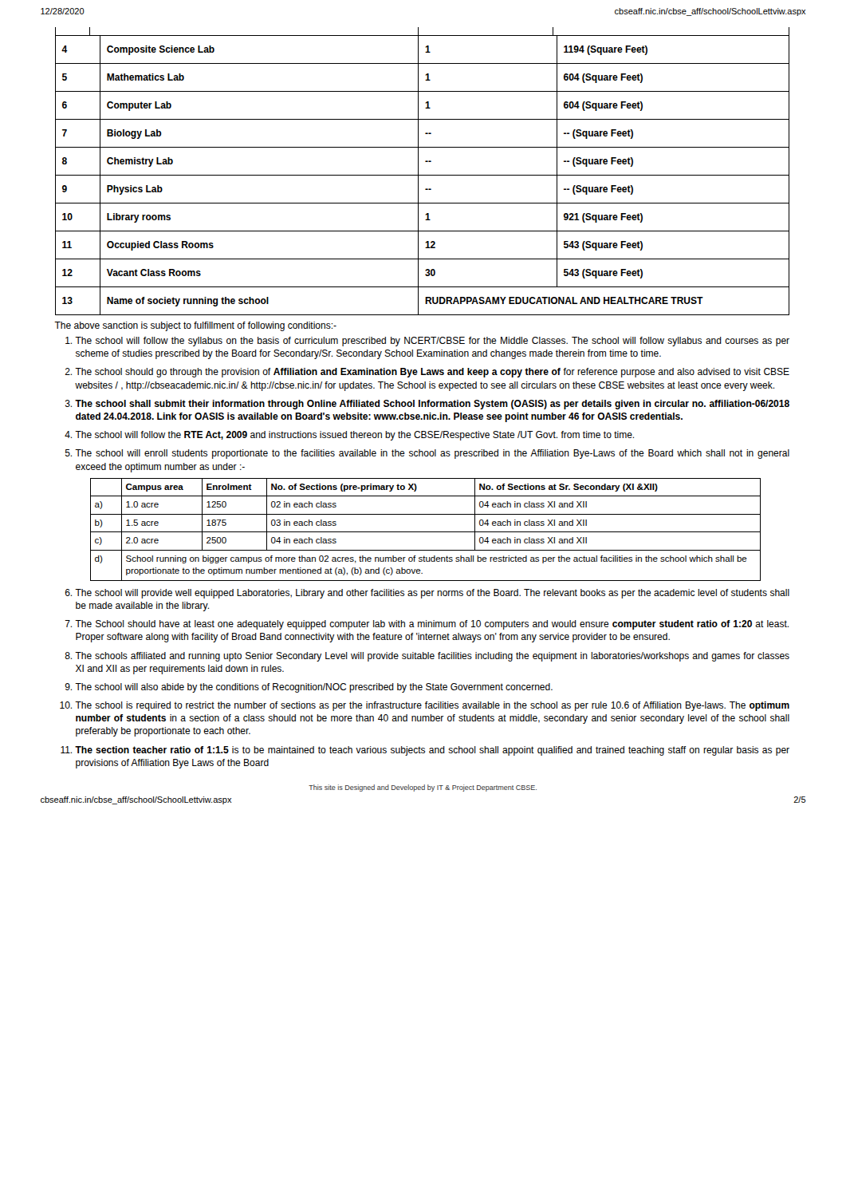12/28/2020
cbseaff.nic.in/cbse_aff/school/SchoolLettviw.aspx
| 4 | Composite Science Lab | 1 | 1194 (Square Feet) |
| 5 | Mathematics Lab | 1 | 604 (Square Feet) |
| 6 | Computer Lab | 1 | 604 (Square Feet) |
| 7 | Biology Lab | -- | -- (Square Feet) |
| 8 | Chemistry Lab | -- | -- (Square Feet) |
| 9 | Physics Lab | -- | -- (Square Feet) |
| 10 | Library rooms | 1 | 921 (Square Feet) |
| 11 | Occupied Class Rooms | 12 | 543 (Square Feet) |
| 12 | Vacant Class Rooms | 30 | 543 (Square Feet) |
| 13 | Name of society running the school | RUDRAPPASAMY EDUCATIONAL AND HEALTHCARE TRUST |
The above sanction is subject to fulfillment of following conditions:-
The school will follow the syllabus on the basis of curriculum prescribed by NCERT/CBSE for the Middle Classes. The school will follow syllabus and courses as per scheme of studies prescribed by the Board for Secondary/Sr. Secondary School Examination and changes made therein from time to time.
The school should go through the provision of Affiliation and Examination Bye Laws and keep a copy there of for reference purpose and also advised to visit CBSE websites / , http://cbseacademic.nic.in/ & http://cbse.nic.in/ for updates. The School is expected to see all circulars on these CBSE websites at least once every week.
The school shall submit their information through Online Affiliated School Information System (OASIS) as per details given in circular no. affiliation-06/2018 dated 24.04.2018. Link for OASIS is available on Board's website: www.cbse.nic.in. Please see point number 46 for OASIS credentials.
The school will follow the RTE Act, 2009 and instructions issued thereon by the CBSE/Respective State /UT Govt. from time to time.
The school will enroll students proportionate to the facilities available in the school as prescribed in the Affiliation Bye-Laws of the Board which shall not in general exceed the optimum number as under :-
| | Campus area | Enrolment | No. of Sections (pre-primary to X) | No. of Sections at Sr. Secondary (XI &XII) |
| --- | --- | --- | --- | --- |
| a) | 1.0 acre | 1250 | 02 in each class | 04 each in class XI and XII |
| b) | 1.5 acre | 1875 | 03 in each class | 04 each in class XI and XII |
| c) | 2.0 acre | 2500 | 04 in each class | 04 each in class XI and XII |
| d) | School running on bigger campus of more than 02 acres, the number of students shall be restricted as per the actual facilities in the school which shall be proportionate to the optimum number mentioned at (a), (b) and (c) above. |
The school will provide well equipped Laboratories, Library and other facilities as per norms of the Board. The relevant books as per the academic level of students shall be made available in the library.
The School should have at least one adequately equipped computer lab with a minimum of 10 computers and would ensure computer student ratio of 1:20 at least. Proper software along with facility of Broad Band connectivity with the feature of 'internet always on' from any service provider to be ensured.
The schools affiliated and running upto Senior Secondary Level will provide suitable facilities including the equipment in laboratories/workshops and games for classes XI and XII as per requirements laid down in rules.
The school will also abide by the conditions of Recognition/NOC prescribed by the State Government concerned.
The school is required to restrict the number of sections as per the infrastructure facilities available in the school as per rule 10.6 of Affiliation Bye-laws. The optimum number of students in a section of a class should not be more than 40 and number of students at middle, secondary and senior secondary level of the school shall preferably be proportionate to each other.
The section teacher ratio of 1:1.5 is to be maintained to teach various subjects and school shall appoint qualified and trained teaching staff on regular basis as per provisions of Affiliation Bye Laws of the Board
This site is Designed and Developed by IT & Project Department CBSE.
cbseaff.nic.in/cbse_aff/school/SchoolLettviw.aspx
2/5